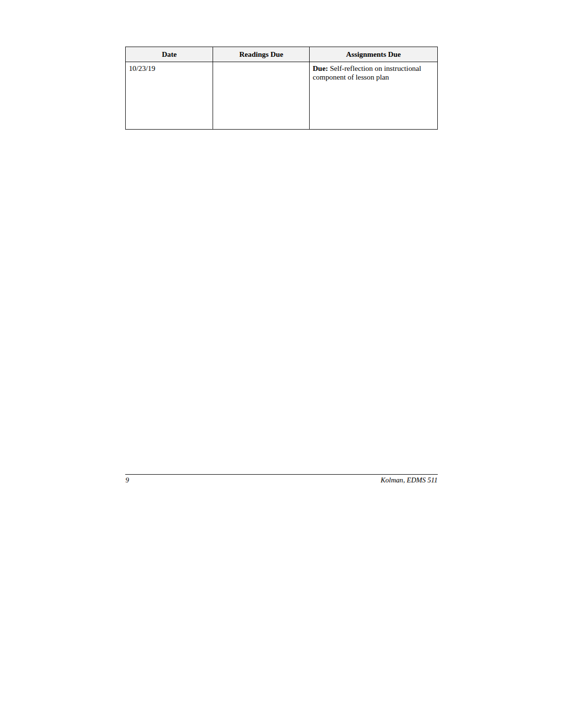| Date | Readings Due | Assignments Due |
| --- | --- | --- |
| 10/23/19 | | Due: Self-reflection on instructional component of lesson plan |
9 Kolman, EDMS 511